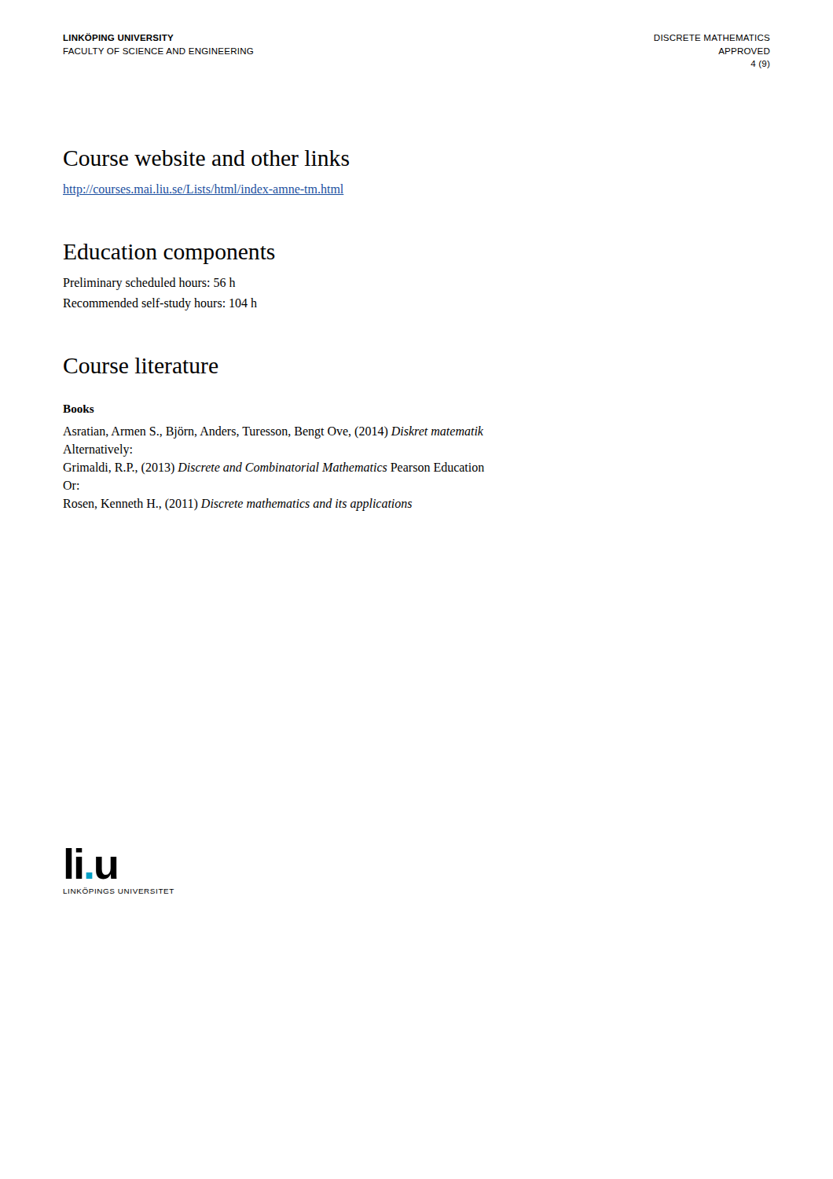Linköping University
Faculty of Science and Engineering
Discrete Mathematics
Approved
4 (9)
Course website and other links
http://courses.mai.liu.se/Lists/html/index-amne-tm.html
Education components
Preliminary scheduled hours: 56 h
Recommended self-study hours: 104 h
Course literature
Books
Asratian, Armen S., Björn, Anders, Turesson, Bengt Ove, (2014) Diskret matematik
Alternatively:
Grimaldi, R.P., (2013) Discrete and Combinatorial Mathematics Pearson Education
Or:
Rosen, Kenneth H., (2011) Discrete mathematics and its applications
li. u
LINKÖPINGS UNIVERSITET